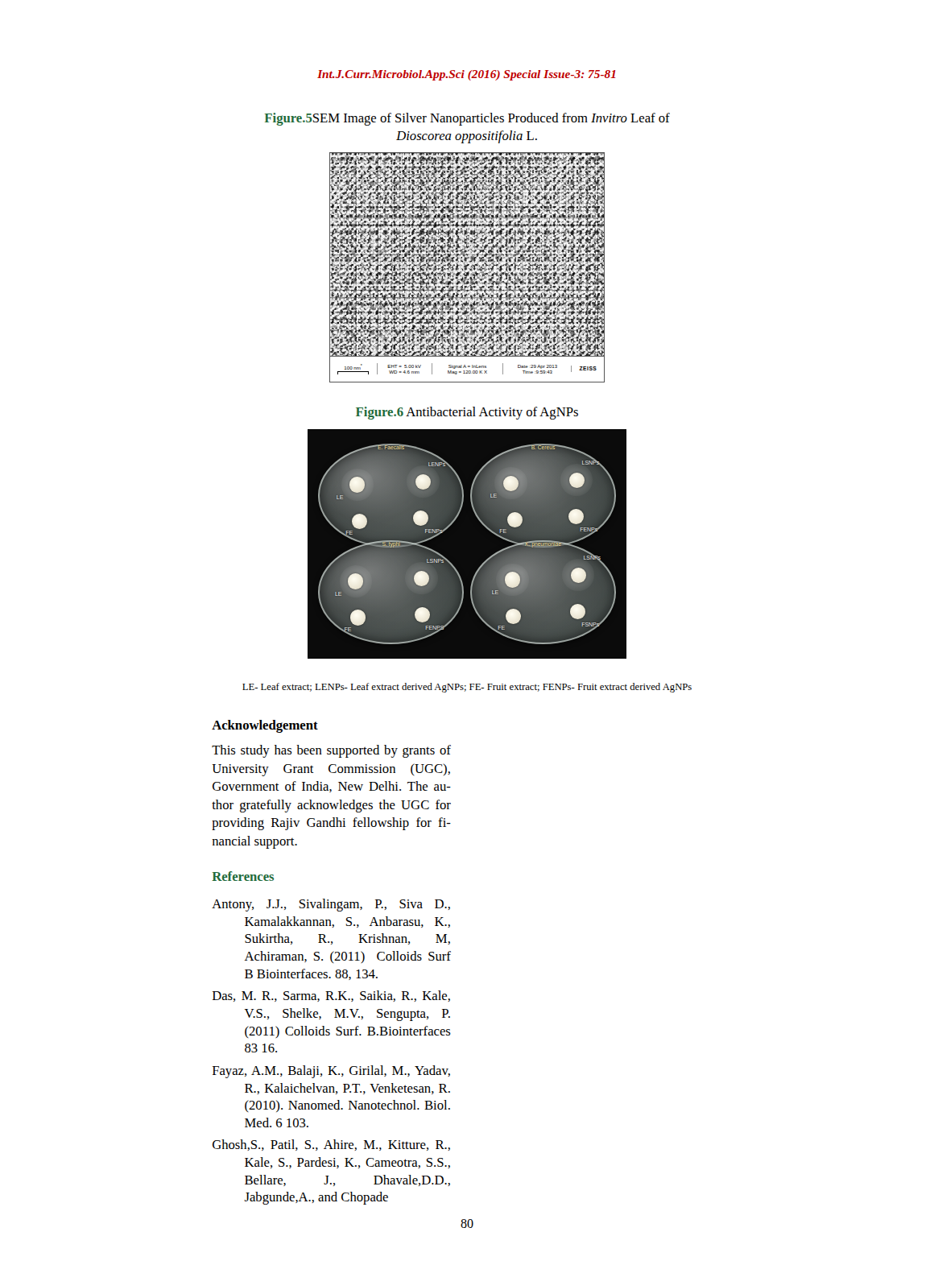Int.J.Curr.Microbiol.App.Sci (2016) Special Issue-3: 75-81
Figure.5 SEM Image of Silver Nanoparticles Produced from Invitro Leaf of
Dioscorea oppositifolia L.
100 nm*
EHT = 5.00 kV
WD = 4.6 mm
Signal A = InLens
Mag = 120.00 K X
Date :29 Apr 2013
Time :9:59:43
ZEISS
Figure.6 Antibacterial Activity of AgNPs
E. Faecalis LE LENPs FE FENPs
B. Cereus LE LSNPs FE FENPs
S. typhi LE LSNPs FE FENPS
K. pneumoniae LE LSNPs FE FSNPs
LE- Leaf extract; LENPs- Leaf extract derived AgNPs; FE- Fruit extract; FENPs- Fruit extract derived AgNPs
Acknowledgement
This study has been supported by grants of University Grant Commission (UGC), Government of India, New Delhi. The author gratefully acknowledges the UGC for providing Rajiv Gandhi fellowship for financial support.
References
Antony, J.J., Sivalingam, P., Siva D., Kamalakkannan, S., Anbarasu, K., Sukirtha, R., Krishnan, M, Achiraman, S. (2011) Colloids Surf B Biointerfaces. 88, 134.
Das, M. R., Sarma, R.K., Saikia, R., Kale, V.S., Shelke, M.V., Sengupta, P. (2011) Colloids Surf. B.Biointerfaces 83 16.
Fayaz, A.M., Balaji, K., Girilal, M., Yadav, R., Kalaichelvan, P.T., Venketesan, R. (2010). Nanomed. Nanotechnol. Biol. Med. 6 103.
Ghosh,S., Patil, S., Ahire, M., Kitture, R., Kale, S., Pardesi, K., Cameotra, S.S., Bellare, J., Dhavale,D.D., Jabgunde,A., and Chopade
80